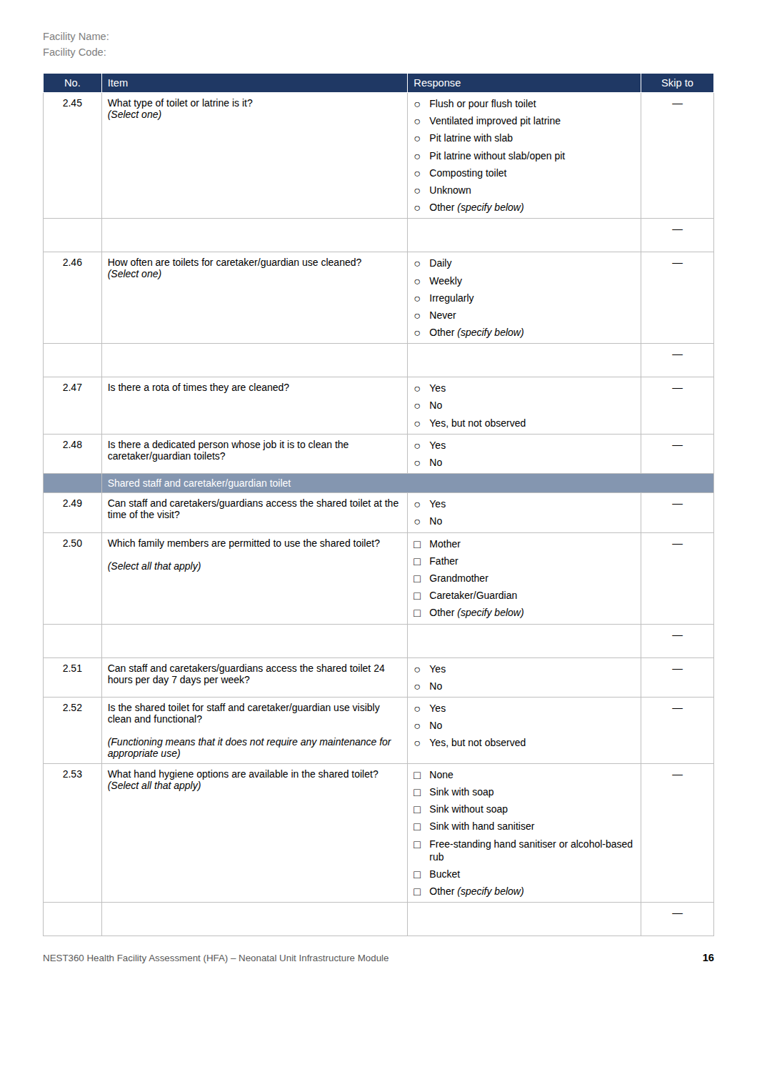Facility Name:
Facility Code:
| No. | Item | Response | Skip to |
| --- | --- | --- | --- |
| 2.45 | What type of toilet or latrine is it? (Select one) | Flush or pour flush toilet Ventilated improved pit latrine Pit latrine with slab Pit latrine without slab/open pit Composting toilet Unknown Other (specify below) | — |
| | | | — |
| 2.46 | How often are toilets for caretaker/guardian use cleaned? (Select one) | Daily Weekly Irregularly Never Other (specify below) | — |
| | | | — |
| 2.47 | Is there a rota of times they are cleaned? | Yes No Yes, but not observed | — |
| 2.48 | Is there a dedicated person whose job it is to clean the caretaker/guardian toilets? | Yes No | — |
| | Shared staff and caretaker/guardian toilet |
| 2.49 | Can staff and caretakers/guardians access the shared toilet at the time of the visit? | Yes No | — |
| 2.50 | Which family members are permitted to use the shared toilet? (Select all that apply) | Mother Father Grandmother Caretaker/Guardian Other (specify below) | — |
| | | | — |
| 2.51 | Can staff and caretakers/guardians access the shared toilet 24 hours per day 7 days per week? | Yes No | — |
| 2.52 | Is the shared toilet for staff and caretaker/guardian use visibly clean and functional? (Functioning means that it does not require any maintenance for appropriate use) | Yes No Yes, but not observed | — |
| 2.53 | What hand hygiene options are available in the shared toilet? (Select all that apply) | None Sink with soap Sink without soap Sink with hand sanitiser Free-standing hand sanitiser or alcohol-based rub Bucket Other (specify below) | — |
| | | | — |
NEST360 Health Facility Assessment (HFA) – Neonatal Unit Infrastructure Module 16